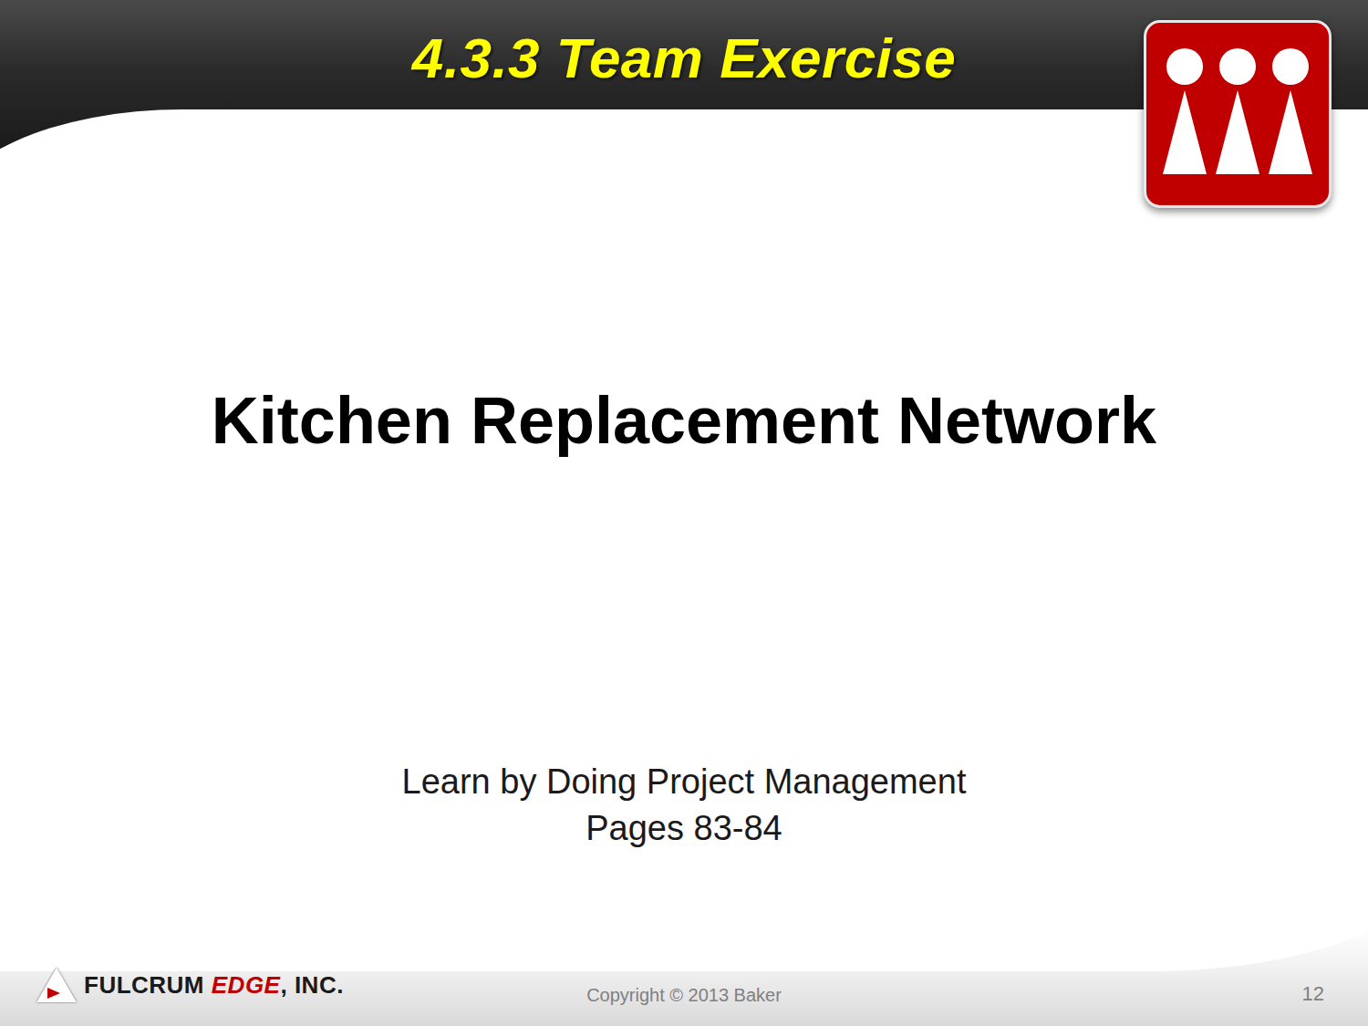4.3.3 Team Exercise
Kitchen Replacement Network
Learn by Doing Project Management
Pages 83-84
Copyright © 2013 Baker
12
FULCRUM EDGE, INC.